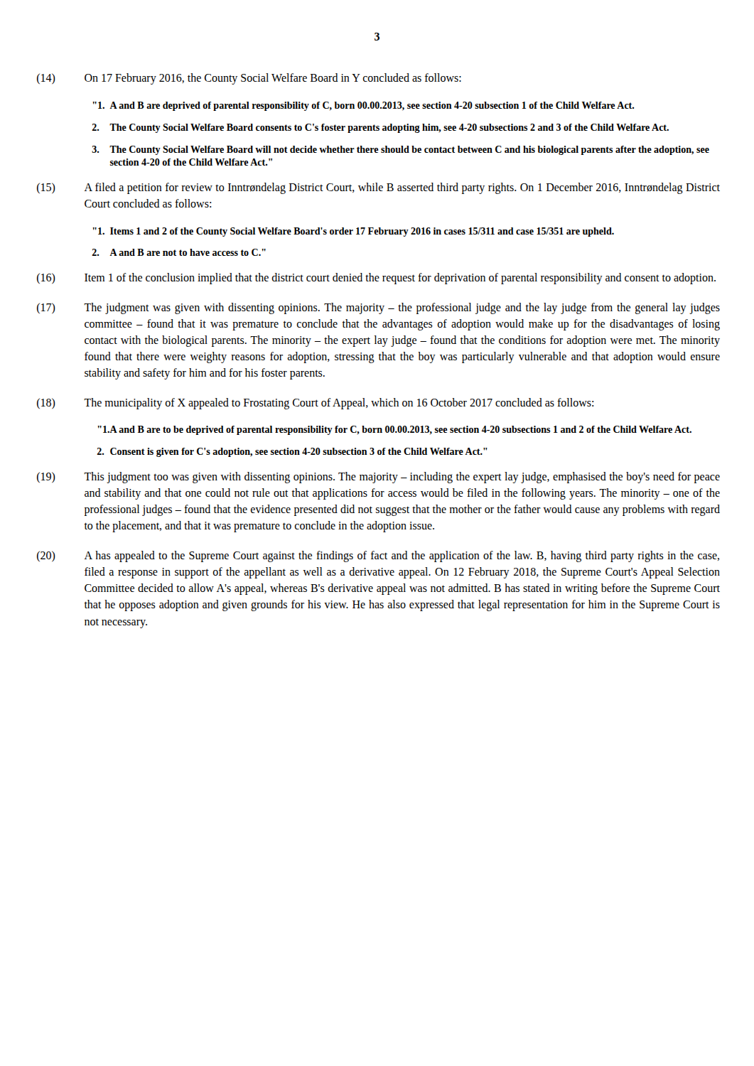3
(14)
On 17 February 2016, the County Social Welfare Board in Y concluded as follows:
"1.
A and B are deprived of parental responsibility of C, born 00.00.2013, see section 4-20 subsection 1 of the Child Welfare Act.
2.
The County Social Welfare Board consents to C's foster parents adopting him, see 4-20 subsections 2 and 3 of the Child Welfare Act.
3.
The County Social Welfare Board will not decide whether there should be contact between C and his biological parents after the adoption, see section 4-20 of the Child Welfare Act."
(15)
A filed a petition for review to Inntrøndelag District Court, while B asserted third party rights. On 1 December 2016, Inntrøndelag District Court concluded as follows:
"1.
Items 1 and 2 of the County Social Welfare Board's order 17 February 2016 in cases 15/311 and case 15/351 are upheld.
2.
A and B are not to have access to C."
(16)
Item 1 of the conclusion implied that the district court denied the request for deprivation of parental responsibility and consent to adoption.
(17)
The judgment was given with dissenting opinions. The majority – the professional judge and the lay judge from the general lay judges committee – found that it was premature to conclude that the advantages of adoption would make up for the disadvantages of losing contact with the biological parents. The minority – the expert lay judge – found that the conditions for adoption were met. The minority found that there were weighty reasons for adoption, stressing that the boy was particularly vulnerable and that adoption would ensure stability and safety for him and for his foster parents.
(18)
The municipality of X appealed to Frostating Court of Appeal, which on 16 October 2017 concluded as follows:
"1.
A and B are to be deprived of parental responsibility for C, born 00.00.2013, see section 4-20 subsections 1 and 2 of the Child Welfare Act.
2.
Consent is given for C's adoption, see section 4-20 subsection 3 of the Child Welfare Act."
(19)
This judgment too was given with dissenting opinions. The majority – including the expert lay judge, emphasised the boy's need for peace and stability and that one could not rule out that applications for access would be filed in the following years. The minority – one of the professional judges – found that the evidence presented did not suggest that the mother or the father would cause any problems with regard to the placement, and that it was premature to conclude in the adoption issue.
(20)
A has appealed to the Supreme Court against the findings of fact and the application of the law. B, having third party rights in the case, filed a response in support of the appellant as well as a derivative appeal. On 12 February 2018, the Supreme Court's Appeal Selection Committee decided to allow A's appeal, whereas B's derivative appeal was not admitted. B has stated in writing before the Supreme Court that he opposes adoption and given grounds for his view. He has also expressed that legal representation for him in the Supreme Court is not necessary.